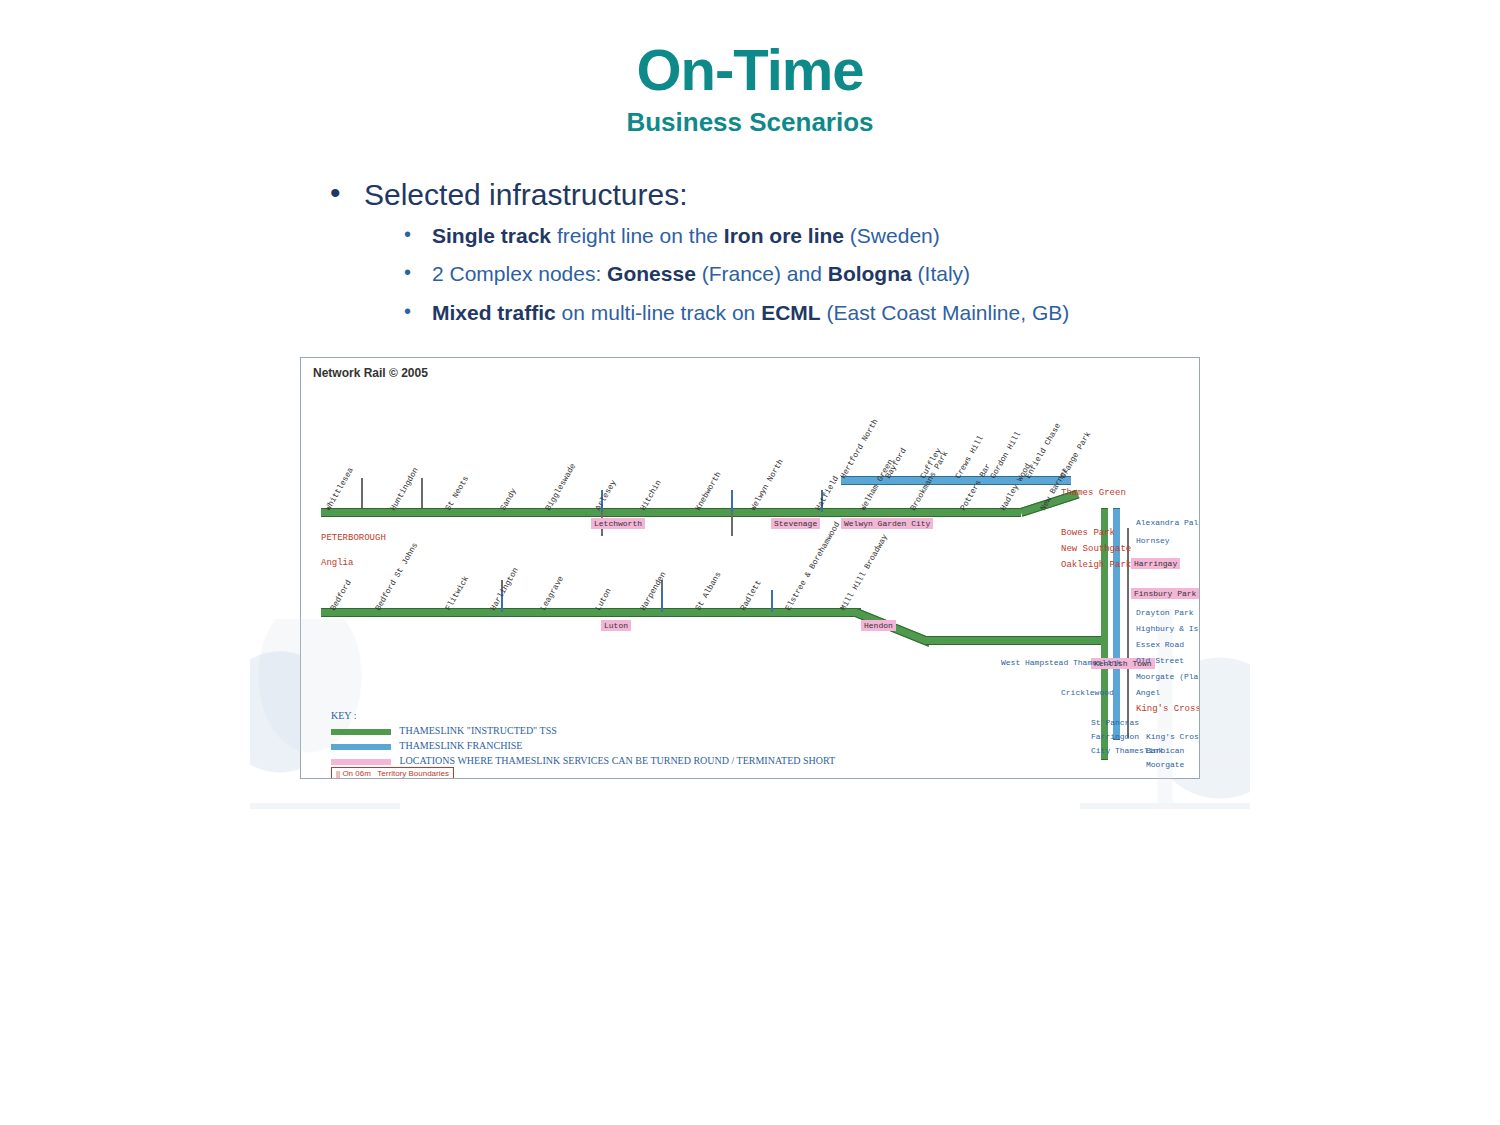On-Time
Business Scenarios
Selected infrastructures:
Single track freight line on the Iron ore line (Sweden)
2 Complex nodes: Gonesse (France) and Bologna (Italy)
Mixed traffic on multi-line track on ECML (East Coast Mainline, GB)
Network Rail © 2005
Whittlesea Huntingdon St Neots Sandy Biggleswade Arlesey Hitchin Knebworth Welwyn North Hatfield Welham Green Brookmans Park Potters Bar Hadley Wood New Barnet Hertford North Bayford Cuffley Crews Hill Gordon Hill Enfield Chase Grange Park Bedford Bedford St Johns Flitwick Harlington Leagrave Luton Harpenden St Albans Radlett Elstree & Borehamwood Mill Hill Broadway Letchworth Stevenage Welwyn Garden City Luton Hendon Kentish Town Finsbury Park Harringay Alexandra Palace Hornsey Drayton Park Highbury & Islington Essex Road Old Street Moorgate (Plat 9 & 10) Angel Cricklewood West Hampstead Thameslink St Pancras Farringdon City Thameslink King's Cross Thameslink Barbican Moorgate PETERBOROUGH Anglia Thames Green Bowes Park New Southgate Oakleigh Park King's Cross
KEY :
THAMESLINK "INSTRUCTED" TSS
THAMESLINK FRANCHISE
LOCATIONS WHERE THAMESLINK SERVICES CAN BE TURNED ROUND / TERMINATED SHORT
|| On 06m Territory Boundaries